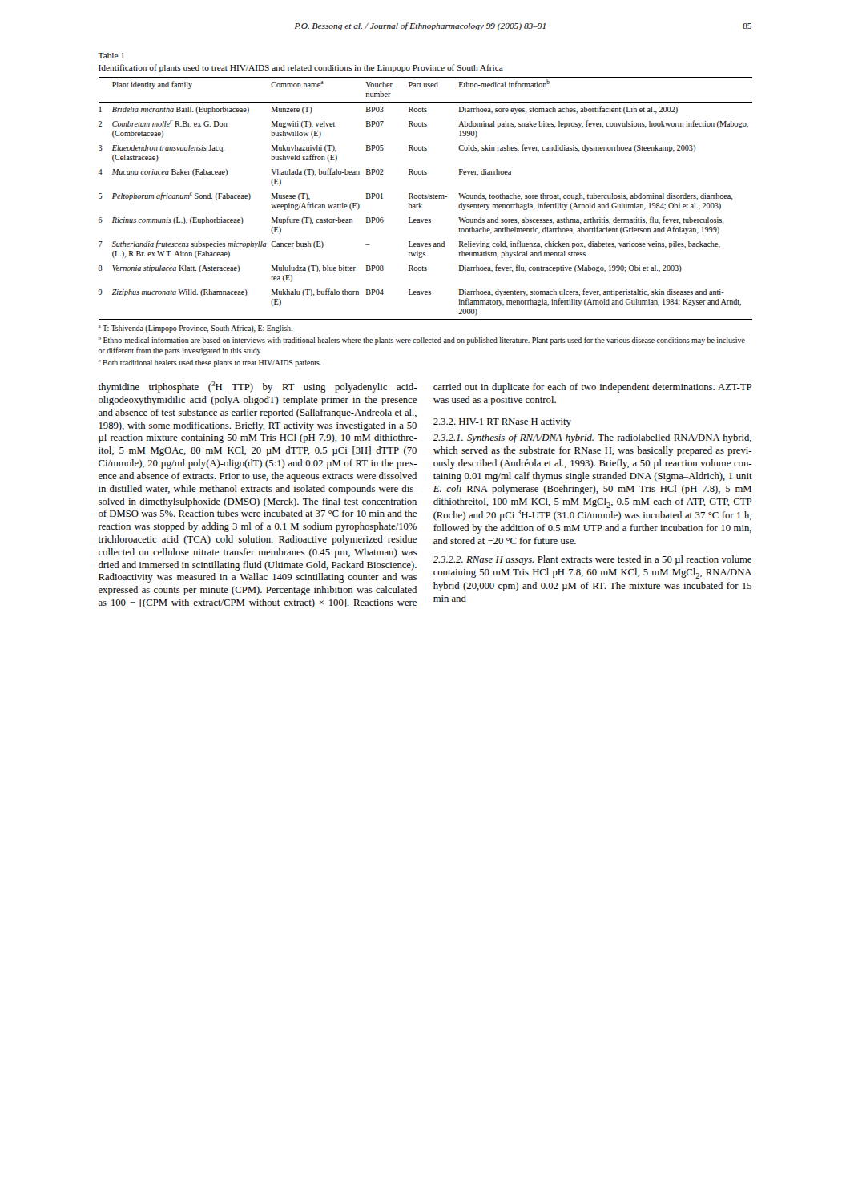85 P.O. Bessong et al. / Journal of Ethnopharmacology 99 (2005) 83–91
Table 1
Identification of plants used to treat HIV/AIDS and related conditions in the Limpopo Province of South Africa
| | Plant identity and family | Common name a | Voucher number | Part used | Ethno-medical information b |
| --- | --- | --- | --- | --- | --- |
| 1 | Bridelia micrantha Baill. (Euphorbiaceae) | Munzere (T) | BP03 | Roots | Diarrhoea, sore eyes, stomach aches, abortifacient ( Lin et al., 2002 ) |
| 2 | Combretum molle c R.Br. ex G. Don (Combretaceae) | Mugwiti (T), velvet bushwillow (E) | BP07 | Roots | Abdominal pains, snake bites, leprosy, fever, convulsions, hookworm infection ( Mabogo, 1990 ) |
| 3 | Elaeodendron transvaalensis Jacq. (Celastraceae) | Mukuvhazuivhi (T), bushveld saffron (E) | BP05 | Roots | Colds, skin rashes, fever, candidiasis, dysmenorrhoea ( Steenkamp, 2003 ) |
| 4 | Mucuna coriacea Baker (Fabaceae) | Vhaulada (T), buffalo-bean (E) | BP02 | Roots | Fever, diarrhoea |
| 5 | Peltophorum africanum c Sond. (Fabaceae) | Musese (T), weeping/African wattle (E) | BP01 | Roots/stem-bark | Wounds, toothache, sore throat, cough, tuberculosis, abdominal disorders, diarrhoea, dysentery menorrhagia, infertility ( Arnold and Gulumian, 1984; Obi et al., 2003 ) |
| 6 | Ricinus communis (L.), (Euphorbiaceae) | Mupfure (T), castor-bean (E) | BP06 | Leaves | Wounds and sores, abscesses, asthma, arthritis, dermatitis, flu, fever, tuberculosis, toothache, antihelmentic, diarrhoea, abortifacient ( Grierson and Afolayan, 1999 ) |
| 7 | Sutherlandia frutescens subspecies microphylla (L.), R.Br. ex W.T. Aiton (Fabaceae) | Cancer bush (E) | – | Leaves and twigs | Relieving cold, influenza, chicken pox, diabetes, varicose veins, piles, backache, rheumatism, physical and mental stress |
| 8 | Vernonia stipulacea Klatt. (Asteraceae) | Mululudza (T), blue bitter tea (E) | BP08 | Roots | Diarrhoea, fever, flu, contraceptive ( Mabogo, 1990; Obi et al., 2003 ) |
| 9 | Ziziphus mucronata Willd. (Rhamnaceae) | Mukhalu (T), buffalo thorn (E) | BP04 | Leaves | Diarrhoea, dysentery, stomach ulcers, fever, antiperistaltic, skin diseases and anti-inflammatory, menorrhagia, infertility ( Arnold and Gulumian, 1984; Kayser and Arndt, 2000 ) |
a T: Tshivenda (Limpopo Province, South Africa), E: English.
b Ethno-medical information are based on interviews with traditional healers where the plants were collected and on published literature. Plant parts used for the various disease conditions may be inclusive or different from the parts investigated in this study.
c Both traditional healers used these plants to treat HIV/AIDS patients.
thymidine triphosphate (3H TTP) by RT using polyadenylic acid-oligodeoxythymidilic acid (polyA-oligodT) template-primer in the presence and absence of test substance as earlier reported (Sallafranque-Andreola et al., 1989), with some modifications. Briefly, RT activity was investigated in a 50 µl reaction mixture containing 50 mM Tris HCl (pH 7.9), 10 mM dithiothreitol, 5 mM MgOAc, 80 mM KCl, 20 µM dTTP, 0.5 µCi [3H] dTTP (70 Ci/mmole), 20 µg/ml poly(A)-oligo(dT) (5:1) and 0.02 µM of RT in the presence and absence of extracts. Prior to use, the aqueous extracts were dissolved in distilled water, while methanol extracts and isolated compounds were dissolved in dimethylsulphoxide (DMSO) (Merck). The final test concentration of DMSO was 5%. Reaction tubes were incubated at 37 °C for 10 min and the reaction was stopped by adding 3 ml of a 0.1 M sodium pyrophosphate/10% trichloroacetic acid (TCA) cold solution. Radioactive polymerized residue collected on cellulose nitrate transfer membranes (0.45 µm, Whatman) was dried and immersed in scintillating fluid (Ultimate Gold, Packard Bioscience). Radioactivity was measured in a Wallac 1409 scintillating counter and was expressed as counts per minute (CPM). Percentage inhibition was calculated as 100 − [(CPM with extract/CPM without extract) × 100]. Reactions were carried out in duplicate for each of two independent determinations. AZT-TP was used as a positive control.
2.3.2. HIV-1 RT RNase H activity
2.3.2.1. Synthesis of RNA/DNA hybrid. The radiolabelled RNA/DNA hybrid, which served as the substrate for RNase H, was basically prepared as previously described (Andréola et al., 1993). Briefly, a 50 µl reaction volume containing 0.01 mg/ml calf thymus single stranded DNA (Sigma–Aldrich), 1 unit E. coli RNA polymerase (Boehringer), 50 mM Tris HCl (pH 7.8), 5 mM dithiothreitol, 100 mM KCl, 5 mM MgCl2, 0.5 mM each of ATP, GTP, CTP (Roche) and 20 µCi 3H-UTP (31.0 Ci/mmole) was incubated at 37 °C for 1 h, followed by the addition of 0.5 mM UTP and a further incubation for 10 min, and stored at −20 °C for future use.
2.3.2.2. RNase H assays. Plant extracts were tested in a 50 µl reaction volume containing 50 mM Tris HCl pH 7.8, 60 mM KCl, 5 mM MgCl2, RNA/DNA hybrid (20,000 cpm) and 0.02 µM of RT. The mixture was incubated for 15 min and